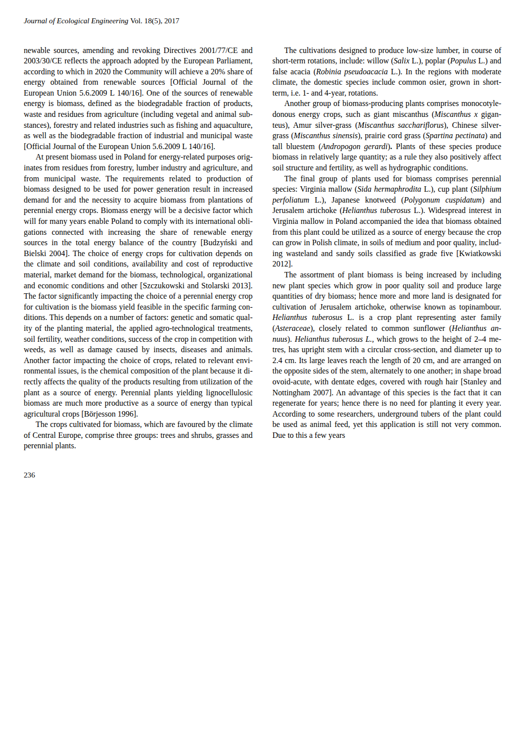Journal of Ecological Engineering Vol. 18(5), 2017
newable sources, amending and revoking Directives 2001/77/CE and 2003/30/CE reflects the approach adopted by the European Parliament, according to which in 2020 the Community will achieve a 20% share of energy obtained from renewable sources [Official Journal of the European Union 5.6.2009 L 140/16]. One of the sources of renewable energy is biomass, defined as the biodegradable fraction of products, waste and residues from agriculture (including vegetal and animal substances), forestry and related industries such as fishing and aquaculture, as well as the biodegradable fraction of industrial and municipal waste [Official Journal of the European Union 5.6.2009 L 140/16].
At present biomass used in Poland for energy-related purposes originates from residues from forestry, lumber industry and agriculture, and from municipal waste. The requirements related to production of biomass designed to be used for power generation result in increased demand for and the necessity to acquire biomass from plantations of perennial energy crops. Biomass energy will be a decisive factor which will for many years enable Poland to comply with its international obligations connected with increasing the share of renewable energy sources in the total energy balance of the country [Budzyński and Bielski 2004]. The choice of energy crops for cultivation depends on the climate and soil conditions, availability and cost of reproductive material, market demand for the biomass, technological, organizational and economic conditions and other [Szczukowski and Stolarski 2013]. The factor significantly impacting the choice of a perennial energy crop for cultivation is the biomass yield feasible in the specific farming conditions. This depends on a number of factors: genetic and somatic quality of the planting material, the applied agro-technological treatments, soil fertility, weather conditions, success of the crop in competition with weeds, as well as damage caused by insects, diseases and animals. Another factor impacting the choice of crops, related to relevant environmental issues, is the chemical composition of the plant because it directly affects the quality of the products resulting from utilization of the plant as a source of energy. Perennial plants yielding lignocellulosic biomass are much more productive as a source of energy than typical agricultural crops [Börjesson 1996].
The crops cultivated for biomass, which are favoured by the climate of Central Europe, comprise three groups: trees and shrubs, grasses and perennial plants.
The cultivations designed to produce low-size lumber, in course of short-term rotations, include: willow (Salix L.), poplar (Populus L.) and false acacia (Robinia pseudoacacia L.). In the regions with moderate climate, the domestic species include common osier, grown in short-term, i.e. 1- and 4-year, rotations.
Another group of biomass-producing plants comprises monocotyledonous energy crops, such as giant miscanthus (Miscanthus x giganteus), Amur silver-grass (Miscanthus sacchariflorus), Chinese silver-grass (Miscanthus sinensis), prairie cord grass (Spartina pectinata) and tall bluestem (Andropogon gerardi). Plants of these species produce biomass in relatively large quantity; as a rule they also positively affect soil structure and fertility, as well as hydrographic conditions.
The final group of plants used for biomass comprises perennial species: Virginia mallow (Sida hermaphrodita L.), cup plant (Silphium perfoliatum L.), Japanese knotweed (Polygonum cuspidatum) and Jerusalem artichoke (Helianthus tuberosus L.). Widespread interest in Virginia mallow in Poland accompanied the idea that biomass obtained from this plant could be utilized as a source of energy because the crop can grow in Polish climate, in soils of medium and poor quality, including wasteland and sandy soils classified as grade five [Kwiatkowski 2012].
The assortment of plant biomass is being increased by including new plant species which grow in poor quality soil and produce large quantities of dry biomass; hence more and more land is designated for cultivation of Jerusalem artichoke, otherwise known as topinambour. Helianthus tuberosus L. is a crop plant representing aster family (Asteraceae), closely related to common sunflower (Helianthus annuus). Helianthus tuberosus L., which grows to the height of 2–4 metres, has upright stem with a circular cross-section, and diameter up to 2.4 cm. Its large leaves reach the length of 20 cm, and are arranged on the opposite sides of the stem, alternately to one another; in shape broad ovoid-acute, with dentate edges, covered with rough hair [Stanley and Nottingham 2007]. An advantage of this species is the fact that it can regenerate for years; hence there is no need for planting it every year. According to some researchers, underground tubers of the plant could be used as animal feed, yet this application is still not very common. Due to this a few years
236